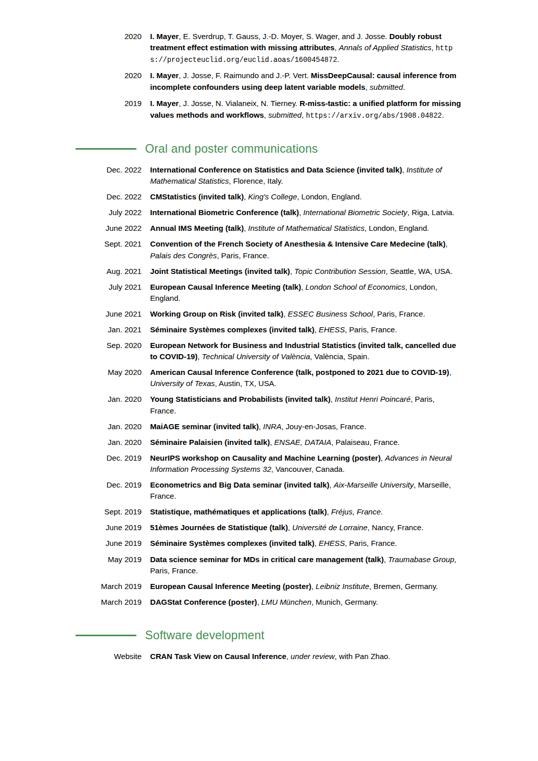2020
I. Mayer, E. Sverdrup, T. Gauss, J.-D. Moyer, S. Wager, and J. Josse. Doubly robust treatment effect estimation with missing attributes, Annals of Applied Statistics, https://projecteuclid.org/euclid.aoas/1600454872.
2020
I. Mayer, J. Josse, F. Raimundo and J.-P. Vert. MissDeepCausal: causal inference from incomplete confounders using deep latent variable models, submitted.
2019
I. Mayer, J. Josse, N. Vialaneix, N. Tierney. R-miss-tastic: a unified platform for missing values methods and workflows, submitted, https://arxiv.org/abs/1908.04822.
Oral and poster communications
Dec. 2022
International Conference on Statistics and Data Science (invited talk), Institute of Mathematical Statistics, Florence, Italy.
Dec. 2022
CMStatistics (invited talk), King's College, London, England.
July 2022
International Biometric Conference (talk), International Biometric Society, Riga, Latvia.
June 2022
Annual IMS Meeting (talk), Institute of Mathematical Statistics, London, England.
Sept. 2021
Convention of the French Society of Anesthesia & Intensive Care Medecine (talk), Palais des Congrès, Paris, France.
Aug. 2021
Joint Statistical Meetings (invited talk), Topic Contribution Session, Seattle, WA, USA.
July 2021
European Causal Inference Meeting (talk), London School of Economics, London, England.
June 2021
Working Group on Risk (invited talk), ESSEC Business School, Paris, France.
Jan. 2021
Séminaire Systèmes complexes (invited talk), EHESS, Paris, France.
Sep. 2020
European Network for Business and Industrial Statistics (invited talk, cancelled due to COVID-19), Technical University of València, València, Spain.
May 2020
American Causal Inference Conference (talk, postponed to 2021 due to COVID-19), University of Texas, Austin, TX, USA.
Jan. 2020
Young Statisticians and Probabilists (invited talk), Institut Henri Poincaré, Paris, France.
Jan. 2020
MaiAGE seminar (invited talk), INRA, Jouy-en-Josas, France.
Jan. 2020
Séminaire Palaisien (invited talk), ENSAE, DATAIA, Palaiseau, France.
Dec. 2019
NeurIPS workshop on Causality and Machine Learning (poster), Advances in Neural Information Processing Systems 32, Vancouver, Canada.
Dec. 2019
Econometrics and Big Data seminar (invited talk), Aix-Marseille University, Marseille, France.
Sept. 2019
Statistique, mathématiques et applications (talk), Fréjus, France.
June 2019
51èmes Journées de Statistique (talk), Université de Lorraine, Nancy, France.
June 2019
Séminaire Systèmes complexes (invited talk), EHESS, Paris, France.
May 2019
Data science seminar for MDs in critical care management (talk), Traumabase Group, Paris, France.
March 2019
European Causal Inference Meeting (poster), Leibniz Institute, Bremen, Germany.
March 2019
DAGStat Conference (poster), LMU München, Munich, Germany.
Software development
Website
CRAN Task View on Causal Inference, under review, with Pan Zhao.